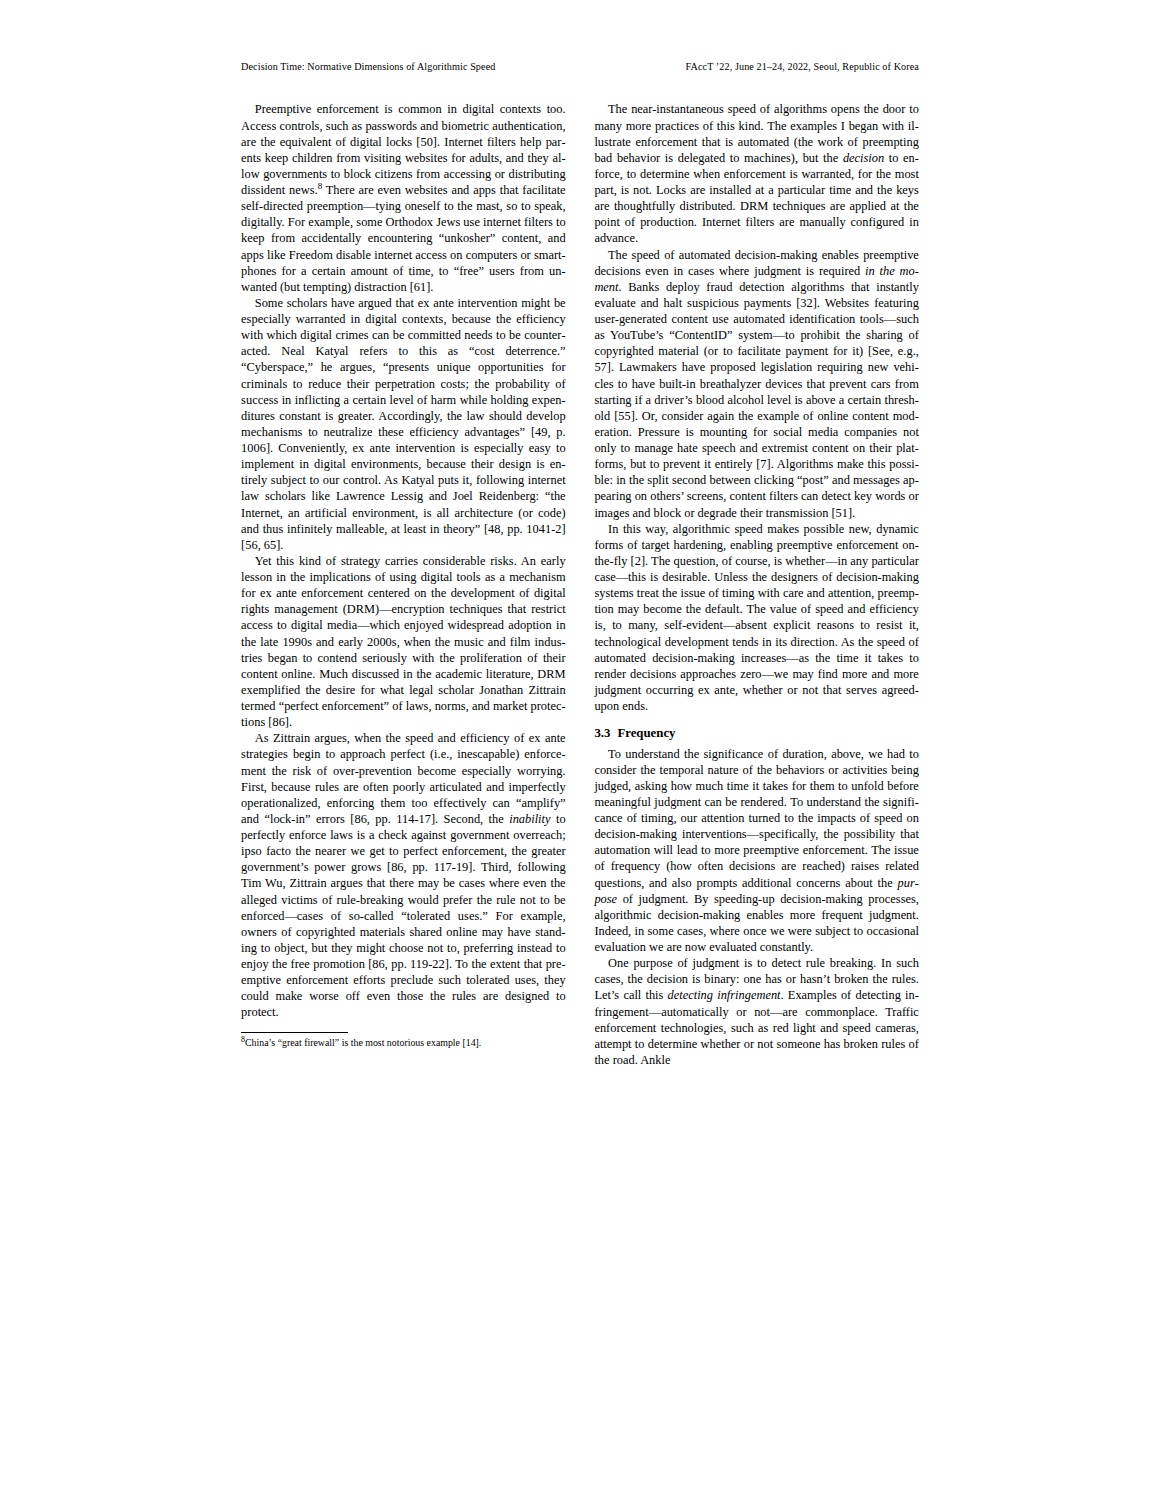Decision Time: Normative Dimensions of Algorithmic Speed
FAccT ’22, June 21–24, 2022, Seoul, Republic of Korea
Preemptive enforcement is common in digital contexts too. Access controls, such as passwords and biometric authentication, are the equivalent of digital locks [50]. Internet filters help parents keep children from visiting websites for adults, and they allow governments to block citizens from accessing or distributing dissident news.8 There are even websites and apps that facilitate self-directed preemption—tying oneself to the mast, so to speak, digitally. For example, some Orthodox Jews use internet filters to keep from accidentally encountering “unkosher” content, and apps like Freedom disable internet access on computers or smartphones for a certain amount of time, to “free” users from unwanted (but tempting) distraction [61].
Some scholars have argued that ex ante intervention might be especially warranted in digital contexts, because the efficiency with which digital crimes can be committed needs to be counteracted. Neal Katyal refers to this as “cost deterrence.” “Cyberspace,” he argues, “presents unique opportunities for criminals to reduce their perpetration costs; the probability of success in inflicting a certain level of harm while holding expenditures constant is greater. Accordingly, the law should develop mechanisms to neutralize these efficiency advantages” [49, p. 1006]. Conveniently, ex ante intervention is especially easy to implement in digital environments, because their design is entirely subject to our control. As Katyal puts it, following internet law scholars like Lawrence Lessig and Joel Reidenberg: “the Internet, an artificial environment, is all architecture (or code) and thus infinitely malleable, at least in theory” [48, pp. 1041-2][56, 65].
Yet this kind of strategy carries considerable risks. An early lesson in the implications of using digital tools as a mechanism for ex ante enforcement centered on the development of digital rights management (DRM)—encryption techniques that restrict access to digital media—which enjoyed widespread adoption in the late 1990s and early 2000s, when the music and film industries began to contend seriously with the proliferation of their content online. Much discussed in the academic literature, DRM exemplified the desire for what legal scholar Jonathan Zittrain termed “perfect enforcement” of laws, norms, and market protections [86].
As Zittrain argues, when the speed and efficiency of ex ante strategies begin to approach perfect (i.e., inescapable) enforcement the risk of over-prevention become especially worrying. First, because rules are often poorly articulated and imperfectly operationalized, enforcing them too effectively can “amplify” and “lock-in” errors [86, pp. 114-17]. Second, the inability to perfectly enforce laws is a check against government overreach; ipso facto the nearer we get to perfect enforcement, the greater government’s power grows [86, pp. 117-19]. Third, following Tim Wu, Zittrain argues that there may be cases where even the alleged victims of rule-breaking would prefer the rule not to be enforced—cases of so-called “tolerated uses.” For example, owners of copyrighted materials shared online may have standing to object, but they might choose not to, preferring instead to enjoy the free promotion [86, pp. 119-22]. To the extent that preemptive enforcement efforts preclude such tolerated uses, they could make worse off even those the rules are designed to protect.
8China’s “great firewall” is the most notorious example [14].
The near-instantaneous speed of algorithms opens the door to many more practices of this kind. The examples I began with illustrate enforcement that is automated (the work of preempting bad behavior is delegated to machines), but the decision to enforce, to determine when enforcement is warranted, for the most part, is not. Locks are installed at a particular time and the keys are thoughtfully distributed. DRM techniques are applied at the point of production. Internet filters are manually configured in advance.
The speed of automated decision-making enables preemptive decisions even in cases where judgment is required in the moment. Banks deploy fraud detection algorithms that instantly evaluate and halt suspicious payments [32]. Websites featuring user-generated content use automated identification tools—such as YouTube’s “ContentID” system—to prohibit the sharing of copyrighted material (or to facilitate payment for it) [See, e.g., 57]. Lawmakers have proposed legislation requiring new vehicles to have built-in breathalyzer devices that prevent cars from starting if a driver’s blood alcohol level is above a certain threshold [55]. Or, consider again the example of online content moderation. Pressure is mounting for social media companies not only to manage hate speech and extremist content on their platforms, but to prevent it entirely [7]. Algorithms make this possible: in the split second between clicking “post” and messages appearing on others’ screens, content filters can detect key words or images and block or degrade their transmission [51].
In this way, algorithmic speed makes possible new, dynamic forms of target hardening, enabling preemptive enforcement on-the-fly [2]. The question, of course, is whether—in any particular case—this is desirable. Unless the designers of decision-making systems treat the issue of timing with care and attention, preemption may become the default. The value of speed and efficiency is, to many, self-evident—absent explicit reasons to resist it, technological development tends in its direction. As the speed of automated decision-making increases—as the time it takes to render decisions approaches zero—we may find more and more judgment occurring ex ante, whether or not that serves agreed-upon ends.
3.3 Frequency
To understand the significance of duration, above, we had to consider the temporal nature of the behaviors or activities being judged, asking how much time it takes for them to unfold before meaningful judgment can be rendered. To understand the significance of timing, our attention turned to the impacts of speed on decision-making interventions—specifically, the possibility that automation will lead to more preemptive enforcement. The issue of frequency (how often decisions are reached) raises related questions, and also prompts additional concerns about the purpose of judgment. By speeding-up decision-making processes, algorithmic decision-making enables more frequent judgment. Indeed, in some cases, where once we were subject to occasional evaluation we are now evaluated constantly.
One purpose of judgment is to detect rule breaking. In such cases, the decision is binary: one has or hasn’t broken the rules. Let’s call this detecting infringement. Examples of detecting infringement—automatically or not—are commonplace. Traffic enforcement technologies, such as red light and speed cameras, attempt to determine whether or not someone has broken rules of the road. Ankle